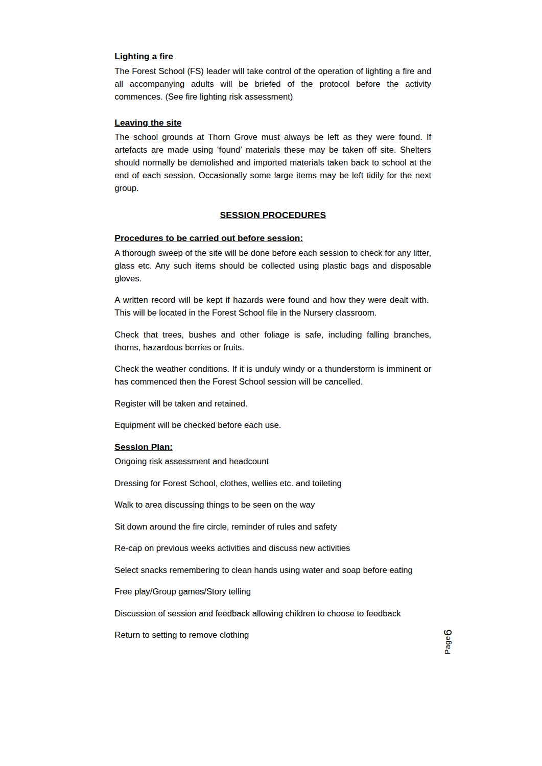Lighting a fire
The Forest School (FS) leader will take control of the operation of lighting a fire and all accompanying adults will be briefed of the protocol before the activity commences. (See fire lighting risk assessment)
Leaving the site
The school grounds at Thorn Grove must always be left as they were found. If artefacts are made using ‘found’ materials these may be taken off site. Shelters should normally be demolished and imported materials taken back to school at the end of each session. Occasionally some large items may be left tidily for the next group.
SESSION PROCEDURES
Procedures to be carried out before session:
A thorough sweep of the site will be done before each session to check for any litter, glass etc. Any such items should be collected using plastic bags and disposable gloves.
A written record will be kept if hazards were found and how they were dealt with. This will be located in the Forest School file in the Nursery classroom.
Check that trees, bushes and other foliage is safe, including falling branches, thorns, hazardous berries or fruits.
Check the weather conditions. If it is unduly windy or a thunderstorm is imminent or has commenced then the Forest School session will be cancelled.
Register will be taken and retained.
Equipment will be checked before each use.
Session Plan:
Ongoing risk assessment and headcount
Dressing for Forest School, clothes, wellies etc. and toileting
Walk to area discussing things to be seen on the way
Sit down around the fire circle, reminder of rules and safety
Re-cap on previous weeks activities and discuss new activities
Select snacks remembering to clean hands using water and soap before eating
Free play/Group games/Story telling
Discussion of session and feedback allowing children to choose to feedback
Return to setting to remove clothing
Page6